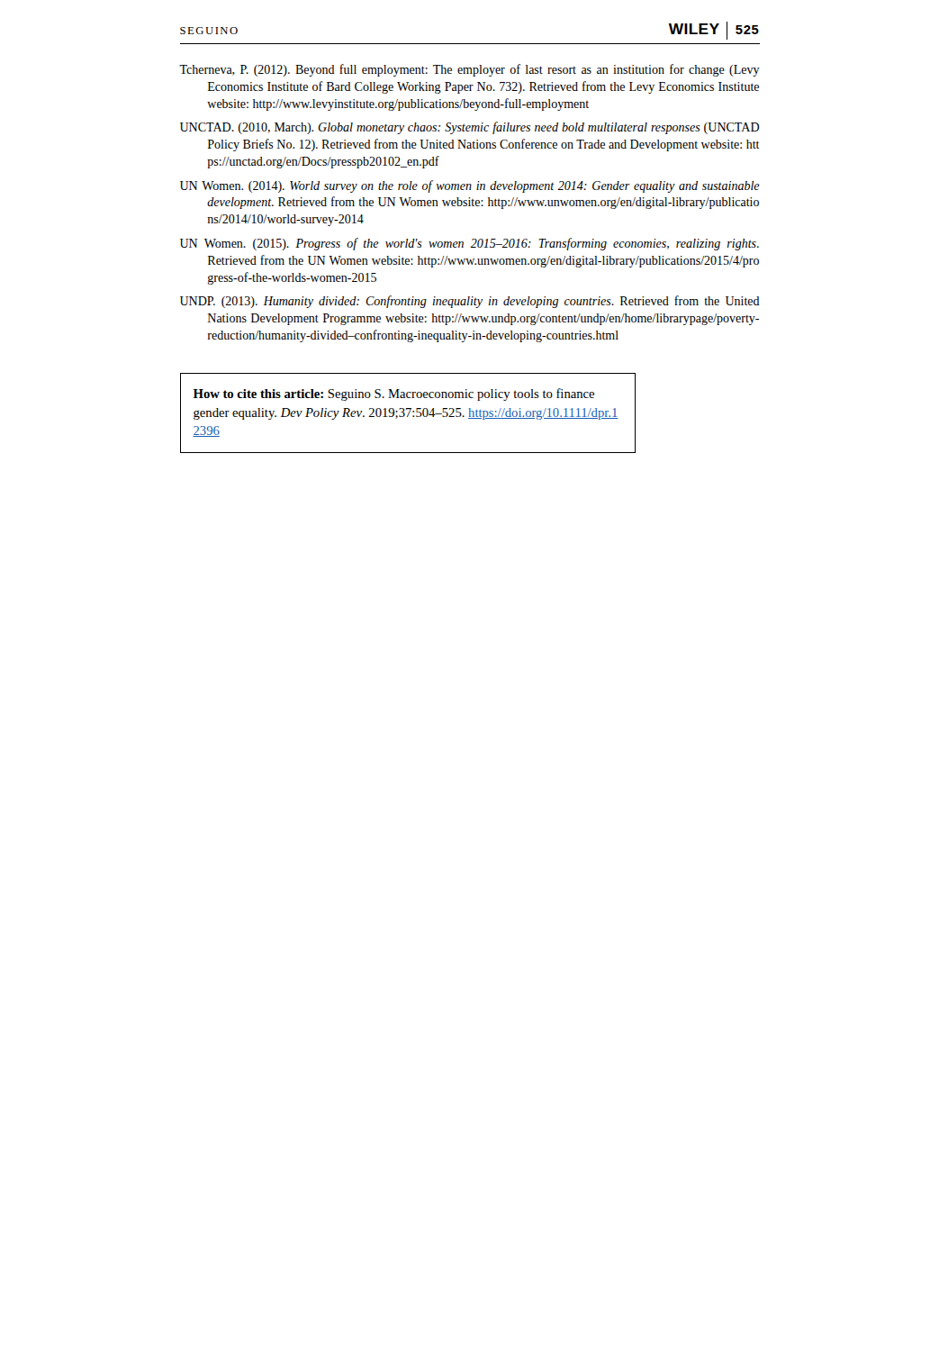Seguino WILEY 525
Tcherneva, P. (2012). Beyond full employment: The employer of last resort as an institution for change (Levy Economics Institute of Bard College Working Paper No. 732). Retrieved from the Levy Economics Institute website: http://www.levyinstitute.org/publications/beyond-full-employment
UNCTAD. (2010, March). Global monetary chaos: Systemic failures need bold multilateral responses (UNCTAD Policy Briefs No. 12). Retrieved from the United Nations Conference on Trade and Development website: https://unctad.org/en/Docs/presspb20102_en.pdf
UN Women. (2014). World survey on the role of women in development 2014: Gender equality and sustainable development. Retrieved from the UN Women website: http://www.unwomen.org/en/digital-library/publications/2014/10/world-survey-2014
UN Women. (2015). Progress of the world's women 2015–2016: Transforming economies, realizing rights. Retrieved from the UN Women website: http://www.unwomen.org/en/digital-library/publications/2015/4/progress-of-the-worlds-women-2015
UNDP. (2013). Humanity divided: Confronting inequality in developing countries. Retrieved from the United Nations Development Programme website: http://www.undp.org/content/undp/en/home/librarypage/poverty-reduction/humanity-divided–confronting-inequality-in-developing-countries.html
How to cite this article: Seguino S. Macroeconomic policy tools to finance gender equality. Dev Policy Rev. 2019;37:504–525. https://doi.org/10.1111/dpr.12396